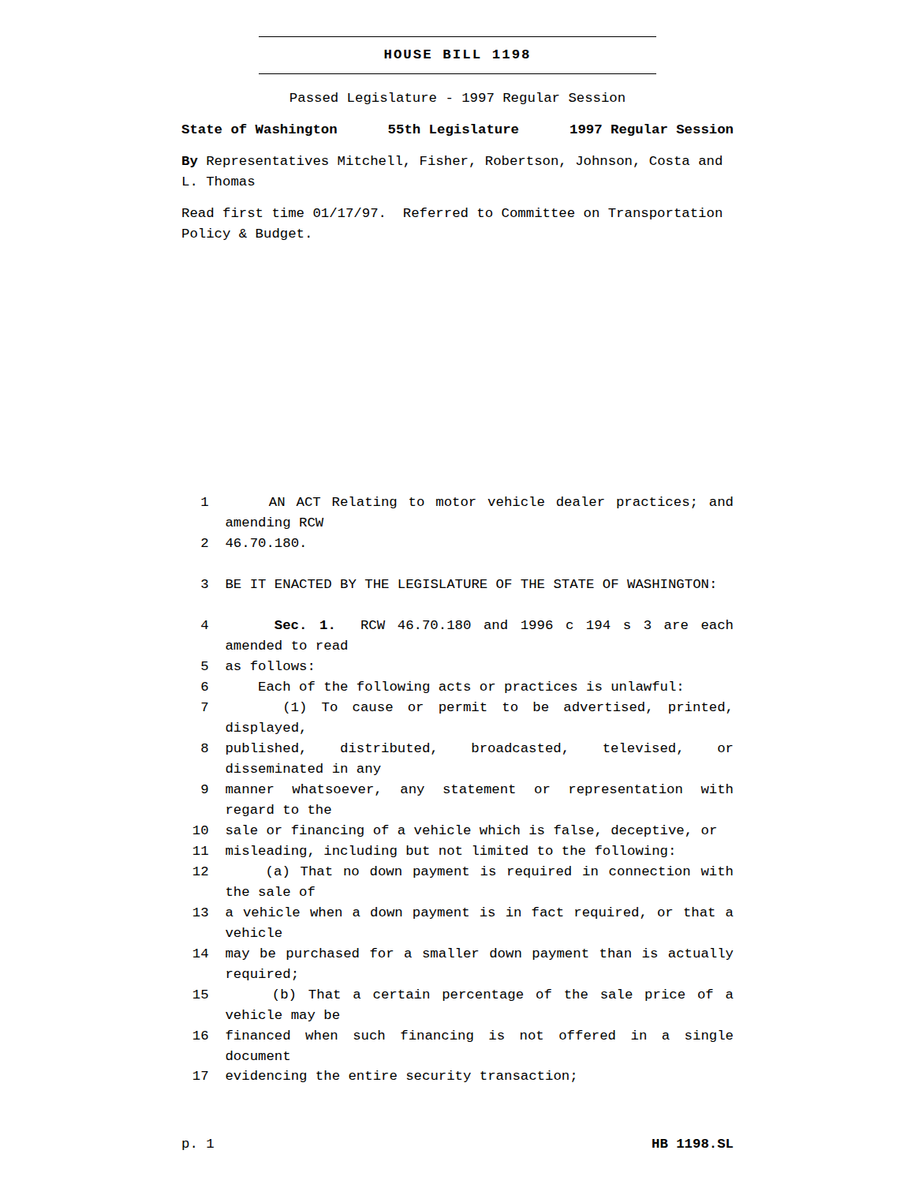HOUSE BILL 1198
Passed Legislature - 1997 Regular Session
State of Washington 55th Legislature 1997 Regular Session
By Representatives Mitchell, Fisher, Robertson, Johnson, Costa and L. Thomas
Read first time 01/17/97. Referred to Committee on Transportation Policy & Budget.
1 AN ACT Relating to motor vehicle dealer practices; and amending RCW
246.70.180.
3 BE IT ENACTED BY THE LEGISLATURE OF THE STATE OF WASHINGTON:
4 Sec. 1. RCW 46.70.180 and 1996 c 194 s 3 are each amended to read
5 as follows:
6 Each of the following acts or practices is unlawful:
7 (1) To cause or permit to be advertised, printed, displayed,
8 published, distributed, broadcasted, televised, or disseminated in any
9 manner whatsoever, any statement or representation with regard to the
10 sale or financing of a vehicle which is false, deceptive, or
11 misleading, including but not limited to the following:
12 (a) That no down payment is required in connection with the sale of
13 a vehicle when a down payment is in fact required, or that a vehicle
14 may be purchased for a smaller down payment than is actually required;
15 (b) That a certain percentage of the sale price of a vehicle may be
16 financed when such financing is not offered in a single document
17 evidencing the entire security transaction;
p. 1 HB 1198.SL